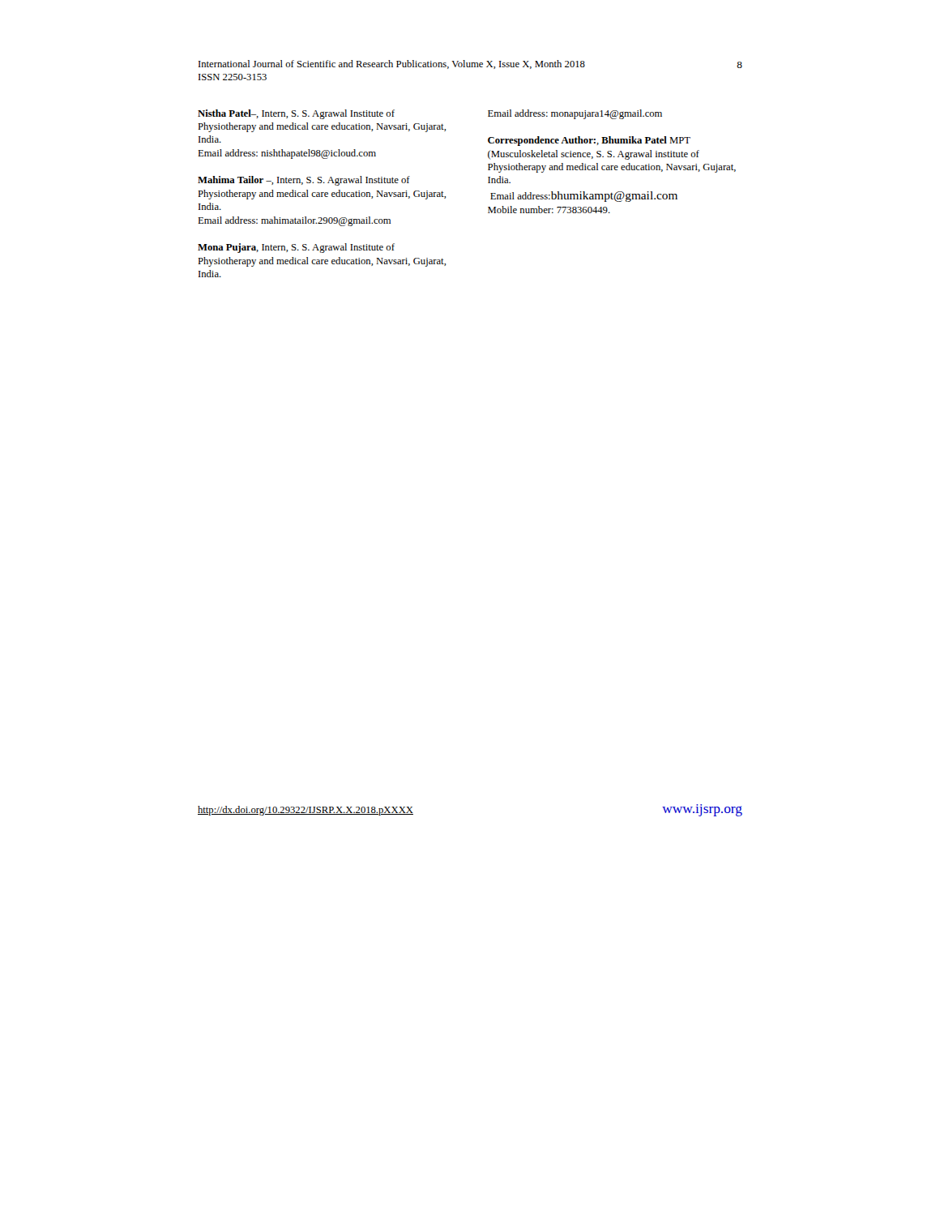International Journal of Scientific and Research Publications, Volume X, Issue X, Month 2018
ISSN 2250-3153
8
Nistha Patel–, Intern, S. S. Agrawal Institute of Physiotherapy and medical care education, Navsari, Gujarat, India.
Email address: nishthapatel98@icloud.com
Mahima Tailor –, Intern, S. S. Agrawal Institute of Physiotherapy and medical care education, Navsari, Gujarat, India.
Email address: mahimatailor.2909@gmail.com
Mona Pujara, Intern, S. S. Agrawal Institute of Physiotherapy and medical care education, Navsari, Gujarat, India.
Email address: monapujara14@gmail.com
Correspondence Author:, Bhumika Patel MPT (Musculoskeletal science, S. S. Agrawal institute of Physiotherapy and medical care education, Navsari, Gujarat, India.
Email address:bhumikampt@gmail.com
Mobile number: 7738360449.
http://dx.doi.org/10.29322/IJSRP.X.X.2018.pXXXX www.ijsrp.org